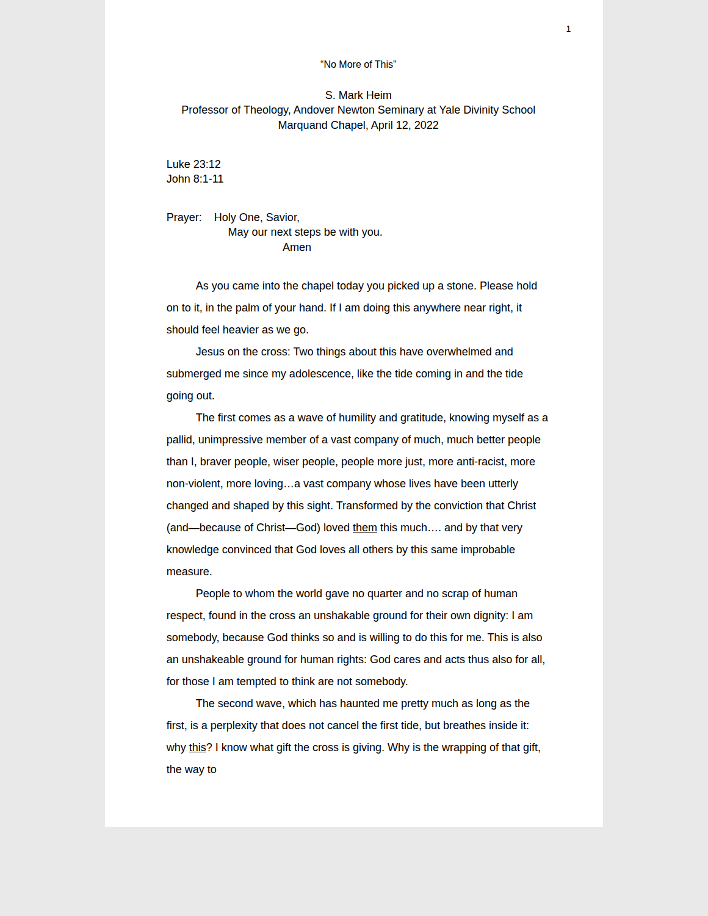1
“No More of This”
S. Mark Heim Professor of Theology, Andover Newton Seminary at Yale Divinity School Marquand Chapel, April 12, 2022
Luke 23:12
John 8:1-11
Prayer: Holy One, Savior, May our next steps be with you. Amen
As you came into the chapel today you picked up a stone. Please hold on to it, in the palm of your hand. If I am doing this anywhere near right, it should feel heavier as we go.
Jesus on the cross: Two things about this have overwhelmed and submerged me since my adolescence, like the tide coming in and the tide going out.
The first comes as a wave of humility and gratitude, knowing myself as a pallid, unimpressive member of a vast company of much, much better people than I, braver people, wiser people, people more just, more anti-racist, more non-violent, more loving…a vast company whose lives have been utterly changed and shaped by this sight. Transformed by the conviction that Christ (and—because of Christ—God) loved them this much…. and by that very knowledge convinced that God loves all others by this same improbable measure.
People to whom the world gave no quarter and no scrap of human respect, found in the cross an unshakable ground for their own dignity: I am somebody, because God thinks so and is willing to do this for me. This is also an unshakeable ground for human rights: God cares and acts thus also for all, for those I am tempted to think are not somebody.
The second wave, which has haunted me pretty much as long as the first, is a perplexity that does not cancel the first tide, but breathes inside it: why this? I know what gift the cross is giving. Why is the wrapping of that gift, the way to